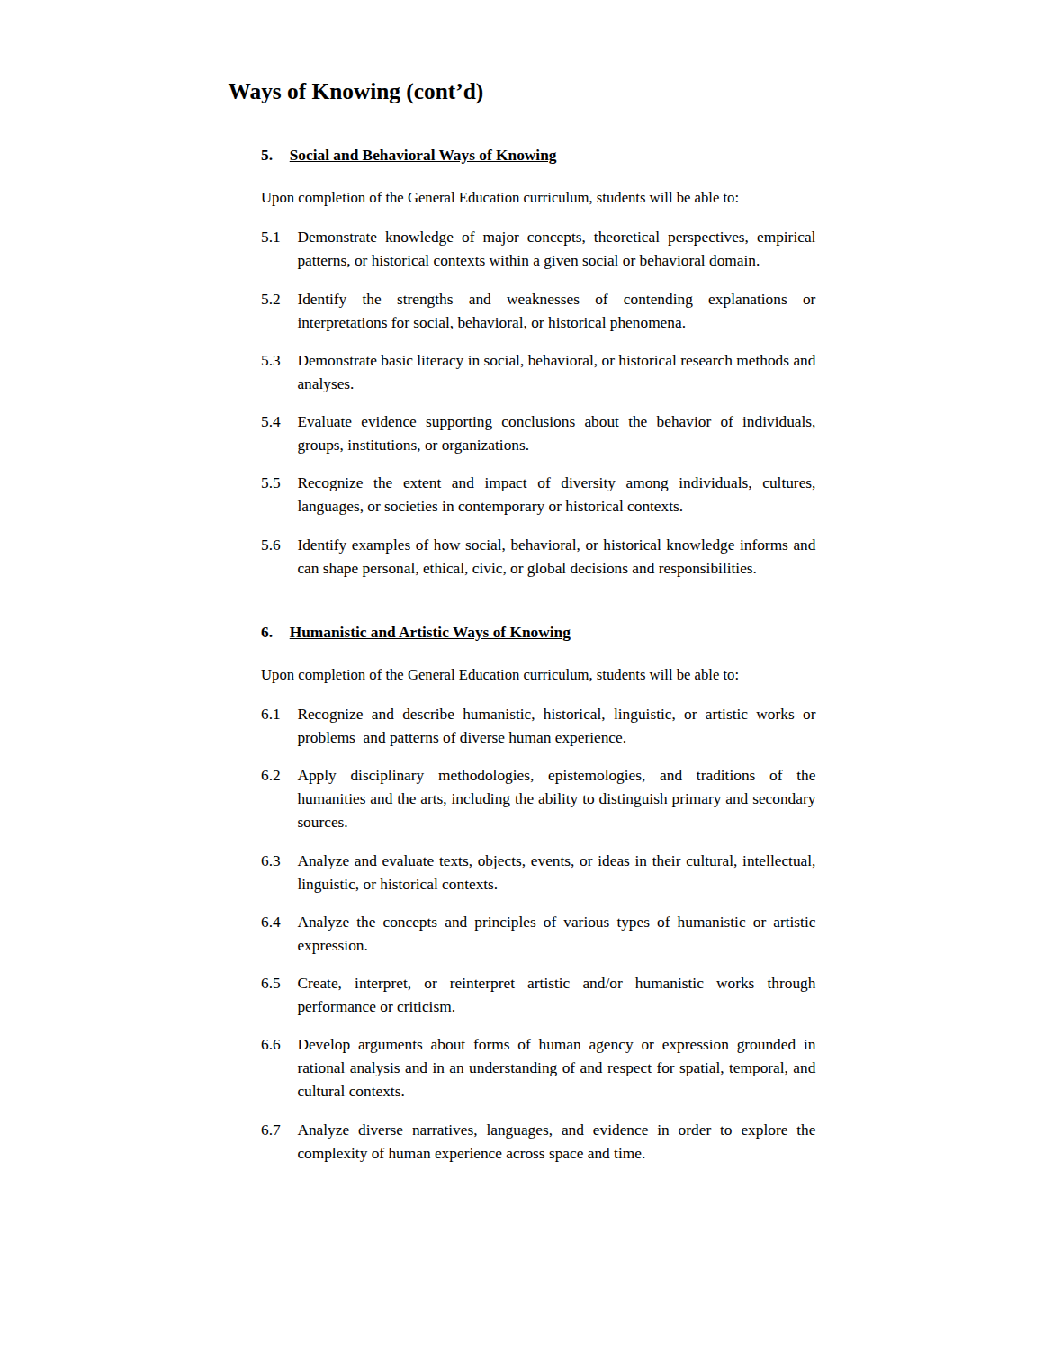Ways of Knowing (cont’d)
5. Social and Behavioral Ways of Knowing
Upon completion of the General Education curriculum, students will be able to:
5.1 Demonstrate knowledge of major concepts, theoretical perspectives, empirical patterns, or historical contexts within a given social or behavioral domain.
5.2 Identify the strengths and weaknesses of contending explanations or interpretations for social, behavioral, or historical phenomena.
5.3 Demonstrate basic literacy in social, behavioral, or historical research methods and analyses.
5.4 Evaluate evidence supporting conclusions about the behavior of individuals, groups, institutions, or organizations.
5.5 Recognize the extent and impact of diversity among individuals, cultures, languages, or societies in contemporary or historical contexts.
5.6 Identify examples of how social, behavioral, or historical knowledge informs and can shape personal, ethical, civic, or global decisions and responsibilities.
6. Humanistic and Artistic Ways of Knowing
Upon completion of the General Education curriculum, students will be able to:
6.1 Recognize and describe humanistic, historical, linguistic, or artistic works or problems and patterns of diverse human experience.
6.2 Apply disciplinary methodologies, epistemologies, and traditions of the humanities and the arts, including the ability to distinguish primary and secondary sources.
6.3 Analyze and evaluate texts, objects, events, or ideas in their cultural, intellectual, linguistic, or historical contexts.
6.4 Analyze the concepts and principles of various types of humanistic or artistic expression.
6.5 Create, interpret, or reinterpret artistic and/or humanistic works through performance or criticism.
6.6 Develop arguments about forms of human agency or expression grounded in rational analysis and in an understanding of and respect for spatial, temporal, and cultural contexts.
6.7 Analyze diverse narratives, languages, and evidence in order to explore the complexity of human experience across space and time.